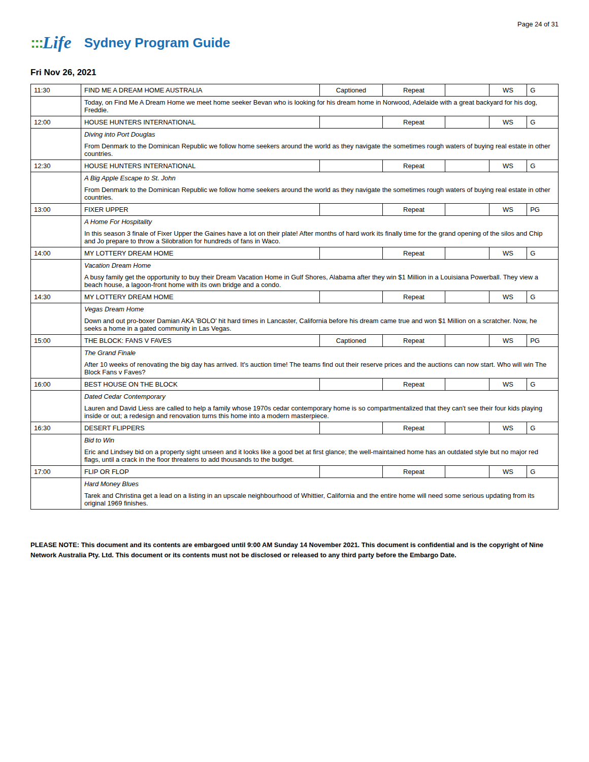Page 24 of 31
::: Life
Sydney Program Guide
Fri Nov 26, 2021
| 11:30 | FIND ME A DREAM HOME AUSTRALIA | Captioned | Repeat | | WS | G |
| | Today, on Find Me A Dream Home we meet home seeker Bevan who is looking for his dream home in Norwood, Adelaide with a great backyard for his dog, Freddie. |
| 12:00 | HOUSE HUNTERS INTERNATIONAL | | Repeat | | WS | G |
| | Diving into Port Douglas From Denmark to the Dominican Republic we follow home seekers around the world as they navigate the sometimes rough waters of buying real estate in other countries. |
| 12:30 | HOUSE HUNTERS INTERNATIONAL | | Repeat | | WS | G |
| | A Big Apple Escape to St. John From Denmark to the Dominican Republic we follow home seekers around the world as they navigate the sometimes rough waters of buying real estate in other countries. |
| 13:00 | FIXER UPPER | | Repeat | | WS | PG |
| | A Home For Hospitality In this season 3 finale of Fixer Upper the Gaines have a lot on their plate! After months of hard work its finally time for the grand opening of the silos and Chip and Jo prepare to throw a Silobration for hundreds of fans in Waco. |
| 14:00 | MY LOTTERY DREAM HOME | | Repeat | | WS | G |
| | Vacation Dream Home A busy family get the opportunity to buy their Dream Vacation Home in Gulf Shores, Alabama after they win $1 Million in a Louisiana Powerball. They view a beach house, a lagoon-front home with its own bridge and a condo. |
| 14:30 | MY LOTTERY DREAM HOME | | Repeat | | WS | G |
| | Vegas Dream Home Down and out pro-boxer Damian AKA 'BOLO' hit hard times in Lancaster, California before his dream came true and won $1 Million on a scratcher. Now, he seeks a home in a gated community in Las Vegas. |
| 15:00 | THE BLOCK: FANS V FAVES | Captioned | Repeat | | WS | PG |
| | The Grand Finale After 10 weeks of renovating the big day has arrived. It's auction time! The teams find out their reserve prices and the auctions can now start. Who will win The Block Fans v Faves? |
| 16:00 | BEST HOUSE ON THE BLOCK | | Repeat | | WS | G |
| | Dated Cedar Contemporary Lauren and David Liess are called to help a family whose 1970s cedar contemporary home is so compartmentalized that they can't see their four kids playing inside or out; a redesign and renovation turns this home into a modern masterpiece. |
| 16:30 | DESERT FLIPPERS | | Repeat | | WS | G |
| | Bid to Win Eric and Lindsey bid on a property sight unseen and it looks like a good bet at first glance; the well-maintained home has an outdated style but no major red flags, until a crack in the floor threatens to add thousands to the budget. |
| 17:00 | FLIP OR FLOP | | Repeat | | WS | G |
| | Hard Money Blues Tarek and Christina get a lead on a listing in an upscale neighbourhood of Whittier, California and the entire home will need some serious updating from its original 1969 finishes. |
PLEASE NOTE: This document and its contents are embargoed until 9:00 AM Sunday 14 November 2021. This document is confidential and is the copyright of Nine Network Australia Pty. Ltd. This document or its contents must not be disclosed or released to any third party before the Embargo Date.